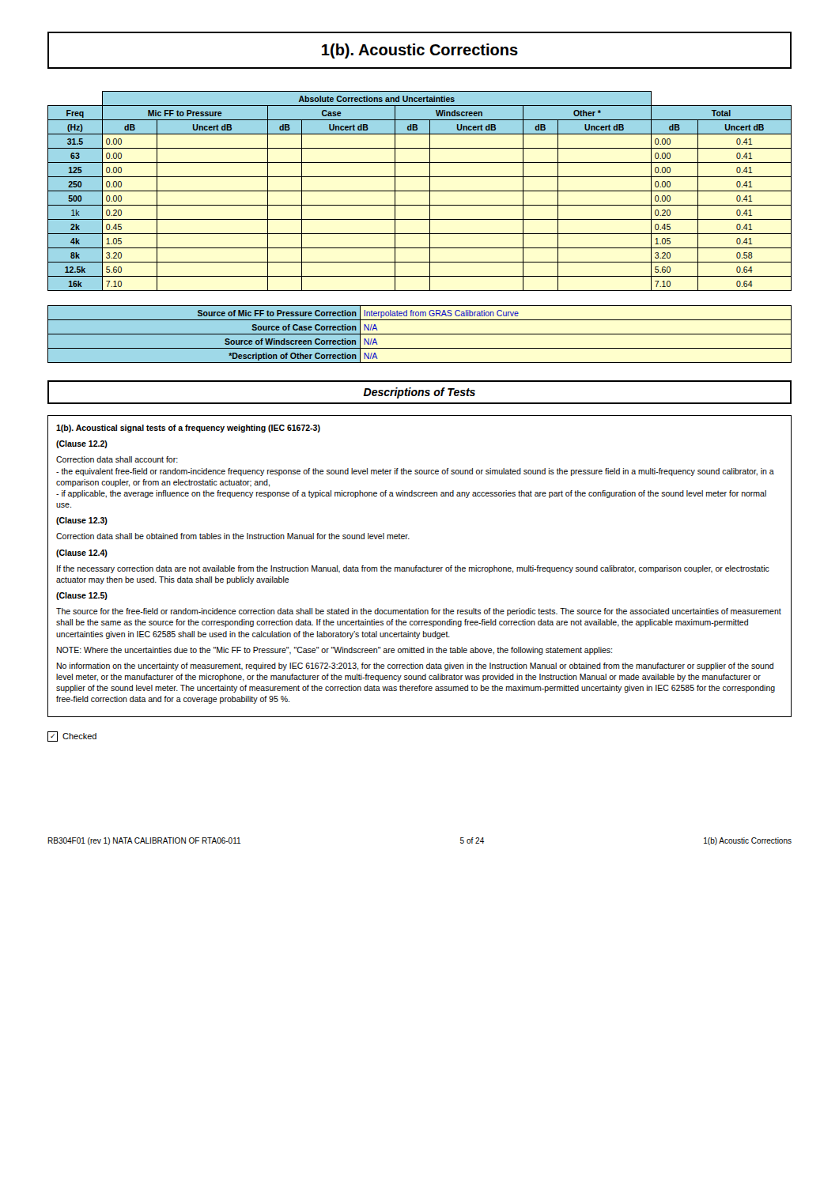1(b). Acoustic Corrections
| | Absolute Corrections and Uncertainties |
| --- | --- |
| Freq | Mic FF to Pressure | Case | Windscreen | Other * | Total |
| (Hz) | dB | Uncert dB | dB | Uncert dB | dB | Uncert dB | dB | Uncert dB | dB | Uncert dB |
| 31.5 | 0.00 | | | | | | | | 0.00 | 0.41 |
| 63 | 0.00 | | | | | | | | 0.00 | 0.41 |
| 125 | 0.00 | | | | | | | | 0.00 | 0.41 |
| 250 | 0.00 | | | | | | | | 0.00 | 0.41 |
| 500 | 0.00 | | | | | | | | 0.00 | 0.41 |
| 1k | 0.20 | | | | | | | | 0.20 | 0.41 |
| 2k | 0.45 | | | | | | | | 0.45 | 0.41 |
| 4k | 1.05 | | | | | | | | 1.05 | 0.41 |
| 8k | 3.20 | | | | | | | | 3.20 | 0.58 |
| 12.5k | 5.60 | | | | | | | | 5.60 | 0.64 |
| 16k | 7.10 | | | | | | | | 7.10 | 0.64 |
| Source of Mic FF to Pressure Correction | Interpolated from GRAS Calibration Curve |
| Source of Case Correction | N/A |
| Source of Windscreen Correction | N/A |
| *Description of Other Correction | N/A |
Descriptions of Tests
1(b). Acoustical signal tests of a frequency weighting (IEC 61672-3)
(Clause 12.2)
Correction data shall account for:
- the equivalent free-field or random-incidence frequency response of the sound level meter if the source of sound or simulated sound is the pressure field in a multi-frequency sound calibrator, in a comparison coupler, or from an electrostatic actuator; and,
- if applicable, the average influence on the frequency response of a typical microphone of a windscreen and any accessories that are part of the configuration of the sound level meter for normal use.
(Clause 12.3)
Correction data shall be obtained from tables in the Instruction Manual for the sound level meter.
(Clause 12.4)
If the necessary correction data are not available from the Instruction Manual, data from the manufacturer of the microphone, multi-frequency sound calibrator, comparison coupler, or electrostatic actuator may then be used. This data shall be publicly available
(Clause 12.5)
The source for the free-field or random-incidence correction data shall be stated in the documentation for the results of the periodic tests. The source for the associated uncertainties of measurement shall be the same as the source for the corresponding correction data. If the uncertainties of the corresponding free-field correction data are not available, the applicable maximum-permitted uncertainties given in IEC 62585 shall be used in the calculation of the laboratory’s total uncertainty budget.
NOTE: Where the uncertainties due to the "Mic FF to Pressure", "Case" or "Windscreen" are omitted in the table above, the following statement applies:
No information on the uncertainty of measurement, required by IEC 61672-3:2013, for the correction data given in the Instruction Manual or obtained from the manufacturer or supplier of the sound level meter, or the manufacturer of the microphone, or the manufacturer of the multi-frequency sound calibrator was provided in the Instruction Manual or made available by the manufacturer or supplier of the sound level meter. The uncertainty of measurement of the correction data was therefore assumed to be the maximum-permitted uncertainty given in IEC 62585 for the corresponding free-field correction data and for a coverage probability of 95 %.
✓Checked
RB304F01 (rev 1) NATA CALIBRATION OF RTA06-011 5 of 24 1(b) Acoustic Corrections